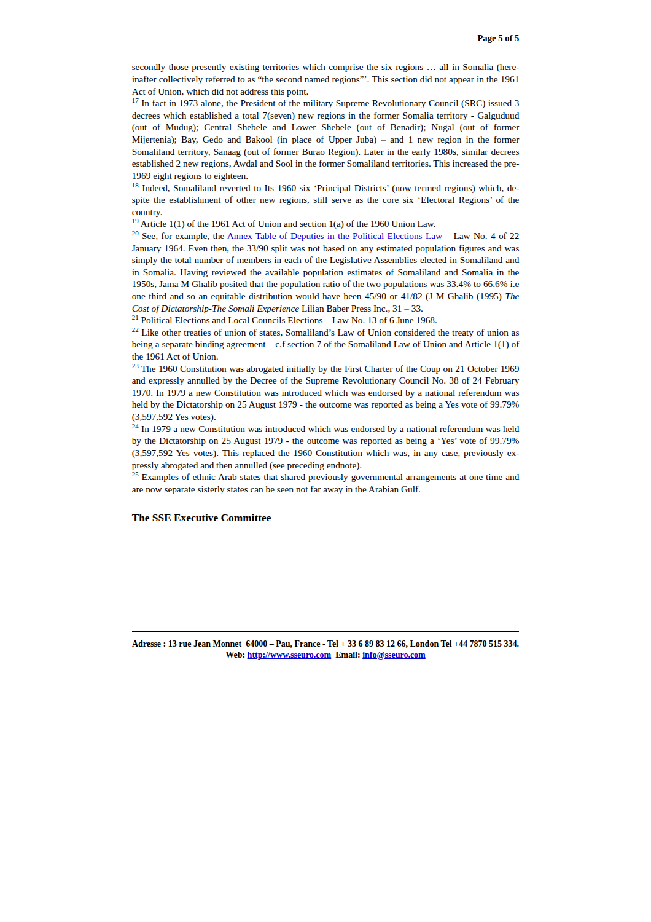Page 5 of 5
secondly those presently existing territories which comprise the six regions … all in Somalia (hereinafter collectively referred to as “the second named regions”’. This section did not appear in the 1961 Act of Union, which did not address this point.
17 In fact in 1973 alone, the President of the military Supreme Revolutionary Council (SRC) issued 3 decrees which established a total 7(seven) new regions in the former Somalia territory - Galguduud (out of Mudug); Central Shebele and Lower Shebele (out of Benadir); Nugal (out of former Mijertenia); Bay, Gedo and Bakool (in place of Upper Juba) – and 1 new region in the former Somaliland territory, Sanaag (out of former Burao Region). Later in the early 1980s, similar decrees established 2 new regions, Awdal and Sool in the former Somaliland territories. This increased the pre-1969 eight regions to eighteen.
18 Indeed, Somaliland reverted to Its 1960 six ‘Principal Districts’ (now termed regions) which, despite the establishment of other new regions, still serve as the core six ‘Electoral Regions’ of the country.
19 Article 1(1) of the 1961 Act of Union and section 1(a) of the 1960 Union Law.
20 See, for example, the Annex Table of Deputies in the Political Elections Law – Law No. 4 of 22 January 1964. Even then, the 33/90 split was not based on any estimated population figures and was simply the total number of members in each of the Legislative Assemblies elected in Somaliland and in Somalia. Having reviewed the available population estimates of Somaliland and Somalia in the 1950s, Jama M Ghalib posited that the population ratio of the two populations was 33.4% to 66.6% i.e one third and so an equitable distribution would have been 45/90 or 41/82 (J M Ghalib (1995) The Cost of Dictatorship-The Somali Experience Lilian Baber Press Inc., 31 – 33.
21 Political Elections and Local Councils Elections – Law No. 13 of 6 June 1968.
22 Like other treaties of union of states, Somaliland’s Law of Union considered the treaty of union as being a separate binding agreement – c.f section 7 of the Somaliland Law of Union and Article 1(1) of the 1961 Act of Union.
23 The 1960 Constitution was abrogated initially by the First Charter of the Coup on 21 October 1969 and expressly annulled by the Decree of the Supreme Revolutionary Council No. 38 of 24 February 1970. In 1979 a new Constitution was introduced which was endorsed by a national referendum was held by the Dictatorship on 25 August 1979 - the outcome was reported as being a Yes vote of 99.79% (3,597,592 Yes votes).
24 In 1979 a new Constitution was introduced which was endorsed by a national referendum was held by the Dictatorship on 25 August 1979 - the outcome was reported as being a ‘Yes’ vote of 99.79% (3,597,592 Yes votes). This replaced the 1960 Constitution which was, in any case, previously expressly abrogated and then annulled (see preceding endnote).
25 Examples of ethnic Arab states that shared previously governmental arrangements at one time and are now separate sisterly states can be seen not far away in the Arabian Gulf.
The SSE Executive Committee
Adresse : 13 rue Jean Monnet 64000 – Pau, France - Tel + 33 6 89 83 12 66, London Tel +44 7870 515 334. Web: http://www.sseuro.com Email: info@sseuro.com